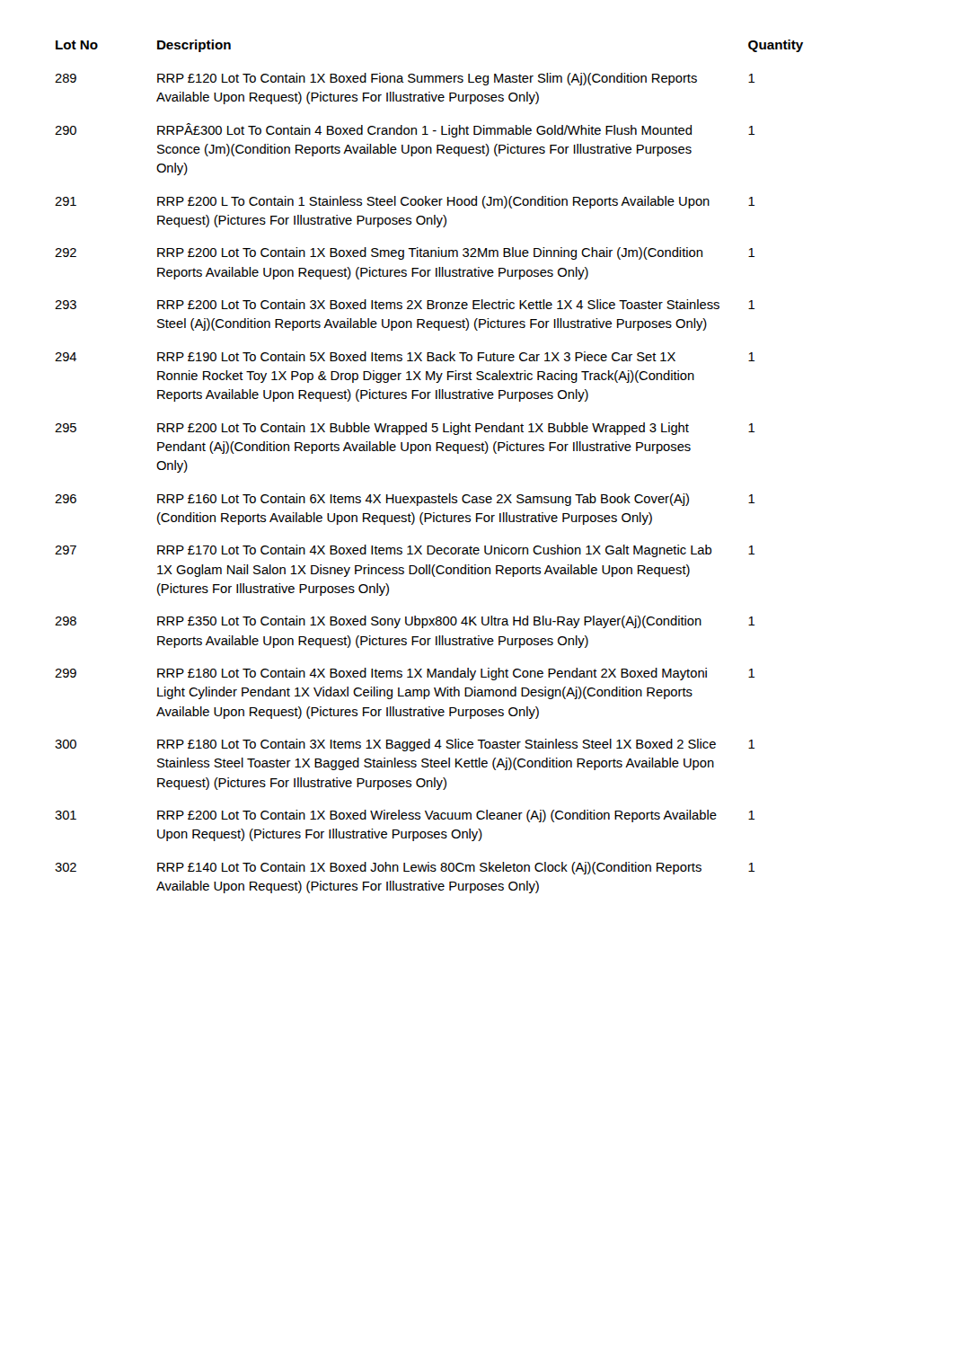| Lot No | Description | Quantity |
| --- | --- | --- |
| 289 | RRP £120 Lot To Contain 1X Boxed Fiona Summers Leg Master Slim (Aj)(Condition Reports Available Upon Request) (Pictures For Illustrative Purposes Only) | 1 |
| 290 | RRPÂ£300 Lot To Contain 4 Boxed Crandon 1 - Light Dimmable Gold/White Flush Mounted Sconce (Jm)(Condition Reports Available Upon Request) (Pictures For Illustrative Purposes Only) | 1 |
| 291 | RRP £200 L To Contain 1 Stainless Steel Cooker Hood (Jm)(Condition Reports Available Upon Request) (Pictures For Illustrative Purposes Only) | 1 |
| 292 | RRP £200 Lot To Contain 1X Boxed Smeg Titanium 32Mm Blue Dinning Chair (Jm)(Condition Reports Available Upon Request) (Pictures For Illustrative Purposes Only) | 1 |
| 293 | RRP £200 Lot To Contain 3X Boxed Items 2X Bronze Electric Kettle 1X 4 Slice Toaster Stainless Steel (Aj)(Condition Reports Available Upon Request) (Pictures For Illustrative Purposes Only) | 1 |
| 294 | RRP £190 Lot To Contain 5X Boxed Items 1X Back To Future Car 1X 3 Piece Car Set 1X Ronnie Rocket Toy 1X Pop & Drop Digger 1X My First Scalextric Racing Track(Aj)(Condition Reports Available Upon Request) (Pictures For Illustrative Purposes Only) | 1 |
| 295 | RRP £200 Lot To Contain 1X Bubble Wrapped 5 Light Pendant 1X Bubble Wrapped 3 Light Pendant (Aj)(Condition Reports Available Upon Request) (Pictures For Illustrative Purposes Only) | 1 |
| 296 | RRP £160 Lot To Contain 6X Items 4X Huexpastels Case 2X Samsung Tab Book Cover(Aj)(Condition Reports Available Upon Request) (Pictures For Illustrative Purposes Only) | 1 |
| 297 | RRP £170 Lot To Contain 4X Boxed Items 1X Decorate Unicorn Cushion 1X Galt Magnetic Lab 1X Goglam Nail Salon 1X Disney Princess Doll(Condition Reports Available Upon Request) (Pictures For Illustrative Purposes Only) | 1 |
| 298 | RRP £350 Lot To Contain 1X Boxed Sony Ubpx800 4K Ultra Hd Blu-Ray Player(Aj)(Condition Reports Available Upon Request) (Pictures For Illustrative Purposes Only) | 1 |
| 299 | RRP £180 Lot To Contain 4X Boxed Items 1X Mandaly Light Cone Pendant 2X Boxed Maytoni Light Cylinder Pendant 1X Vidaxl Ceiling Lamp With Diamond Design(Aj)(Condition Reports Available Upon Request) (Pictures For Illustrative Purposes Only) | 1 |
| 300 | RRP £180 Lot To Contain 3X Items 1X Bagged 4 Slice Toaster Stainless Steel 1X Boxed 2 Slice Stainless Steel Toaster 1X Bagged Stainless Steel Kettle (Aj)(Condition Reports Available Upon Request) (Pictures For Illustrative Purposes Only) | 1 |
| 301 | RRP £200 Lot To Contain 1X Boxed Wireless Vacuum Cleaner (Aj) (Condition Reports Available Upon Request) (Pictures For Illustrative Purposes Only) | 1 |
| 302 | RRP £140 Lot To Contain 1X Boxed John Lewis 80Cm Skeleton Clock (Aj)(Condition Reports Available Upon Request) (Pictures For Illustrative Purposes Only) | 1 |